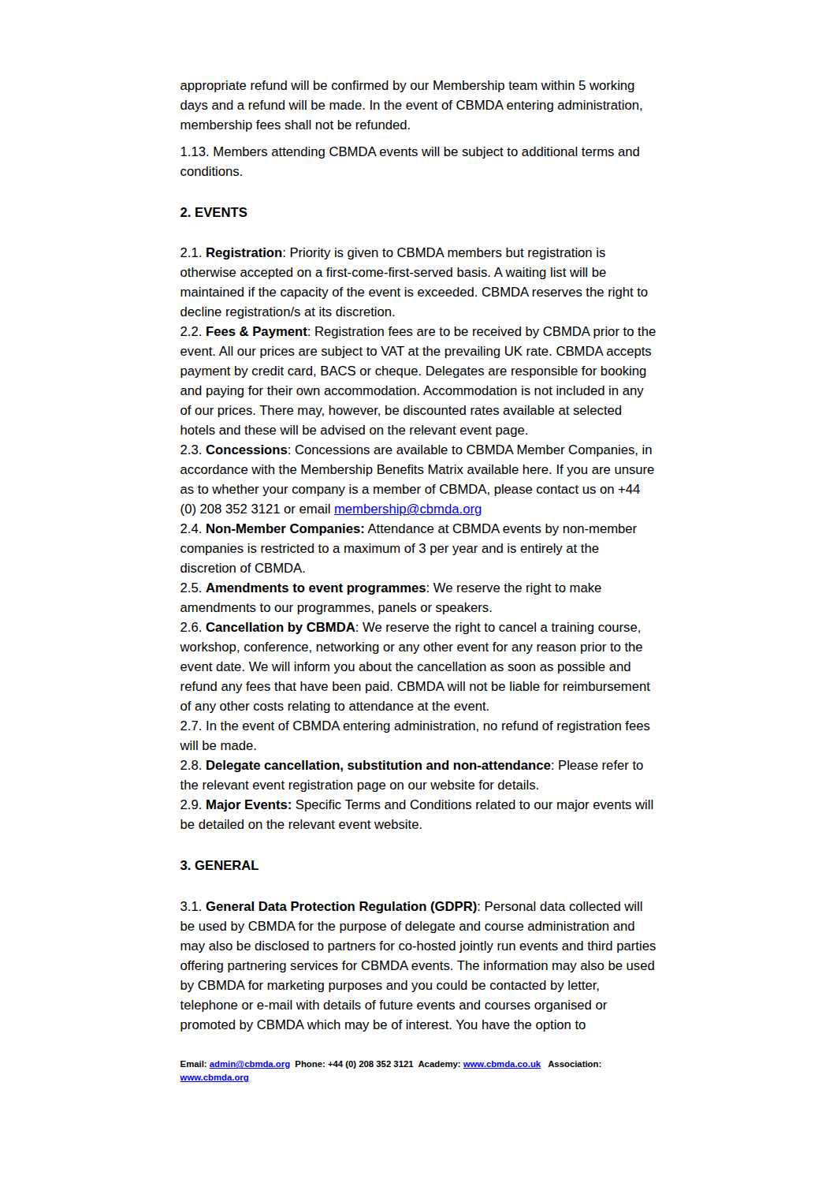appropriate refund will be confirmed by our Membership team within 5 working days and a refund will be made. In the event of CBMDA entering administration, membership fees shall not be refunded.
1.13. Members attending CBMDA events will be subject to additional terms and conditions.
2. EVENTS
2.1. Registration: Priority is given to CBMDA members but registration is otherwise accepted on a first-come-first-served basis. A waiting list will be maintained if the capacity of the event is exceeded. CBMDA reserves the right to decline registration/s at its discretion.
2.2. Fees & Payment: Registration fees are to be received by CBMDA prior to the event. All our prices are subject to VAT at the prevailing UK rate. CBMDA accepts payment by credit card, BACS or cheque. Delegates are responsible for booking and paying for their own accommodation. Accommodation is not included in any of our prices. There may, however, be discounted rates available at selected hotels and these will be advised on the relevant event page.
2.3. Concessions: Concessions are available to CBMDA Member Companies, in accordance with the Membership Benefits Matrix available here. If you are unsure as to whether your company is a member of CBMDA, please contact us on +44 (0) 208 352 3121 or email membership@cbmda.org
2.4. Non-Member Companies: Attendance at CBMDA events by non-member companies is restricted to a maximum of 3 per year and is entirely at the discretion of CBMDA.
2.5. Amendments to event programmes: We reserve the right to make amendments to our programmes, panels or speakers.
2.6. Cancellation by CBMDA: We reserve the right to cancel a training course, workshop, conference, networking or any other event for any reason prior to the event date. We will inform you about the cancellation as soon as possible and refund any fees that have been paid. CBMDA will not be liable for reimbursement of any other costs relating to attendance at the event.
2.7. In the event of CBMDA entering administration, no refund of registration fees will be made.
2.8. Delegate cancellation, substitution and non-attendance: Please refer to the relevant event registration page on our website for details.
2.9. Major Events: Specific Terms and Conditions related to our major events will be detailed on the relevant event website.
3. GENERAL
3.1. General Data Protection Regulation (GDPR): Personal data collected will be used by CBMDA for the purpose of delegate and course administration and may also be disclosed to partners for co-hosted jointly run events and third parties offering partnering services for CBMDA events. The information may also be used by CBMDA for marketing purposes and you could be contacted by letter, telephone or e-mail with details of future events and courses organised or promoted by CBMDA which may be of interest. You have the option to
Email: admin@cbmda.org Phone: +44 (0) 208 352 3121 Academy: www.cbmda.co.uk Association: www.cbmda.org